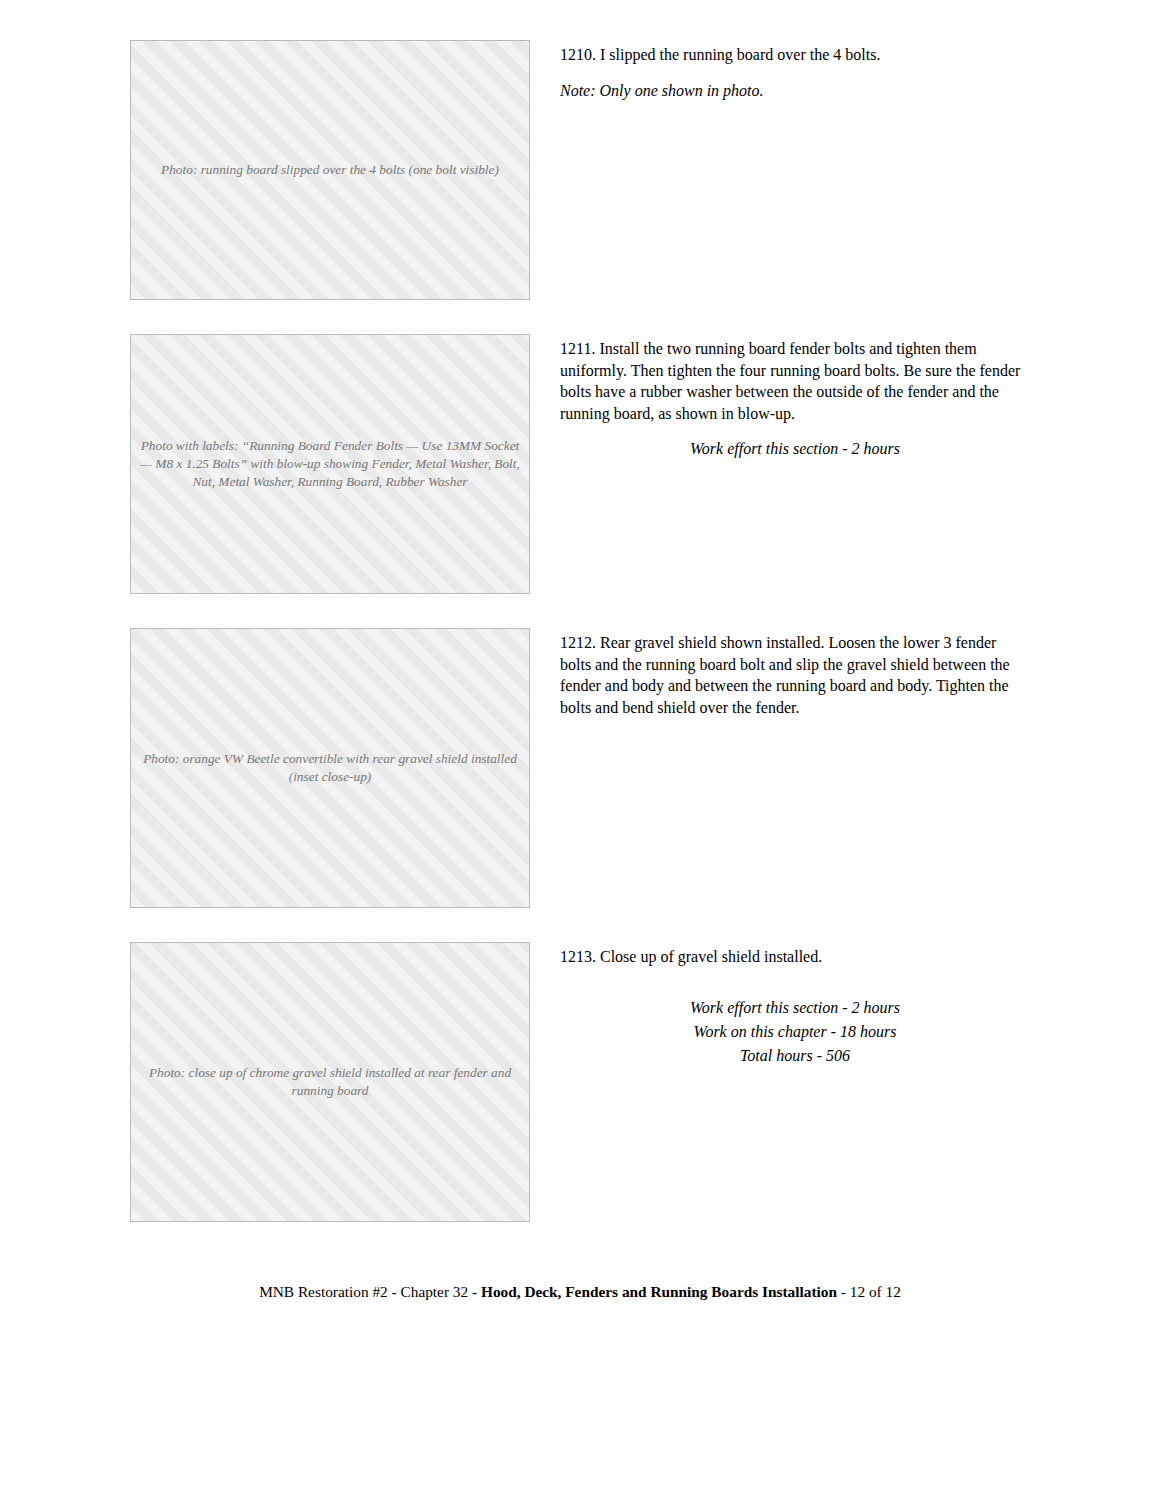Photo: running board slipped over the 4 bolts (one bolt visible)
1210. I slipped the running board over the 4 bolts.
Note: Only one shown in photo.
Photo with labels: “Running Board Fender Bolts — Use 13MM Socket — M8 x 1.25 Bolts” with blow-up showing Fender, Metal Washer, Bolt, Nut, Metal Washer, Running Board, Rubber Washer
1211. Install the two running board fender bolts and tighten them uniformly. Then tighten the four running board bolts. Be sure the fender bolts have a rubber washer between the outside of the fender and the running board, as shown in blow-up.
Work effort this section - 2 hours
Photo: orange VW Beetle convertible with rear gravel shield installed (inset close-up)
1212. Rear gravel shield shown installed. Loosen the lower 3 fender bolts and the running board bolt and slip the gravel shield between the fender and body and between the running board and body. Tighten the bolts and bend shield over the fender.
Photo: close up of chrome gravel shield installed at rear fender and running board
1213. Close up of gravel shield installed.
Work effort this section - 2 hours
Work on this chapter - 18 hours
Total hours - 506
MNB Restoration #2 - Chapter 32 - Hood, Deck, Fenders and Running Boards Installation - 12 of 12